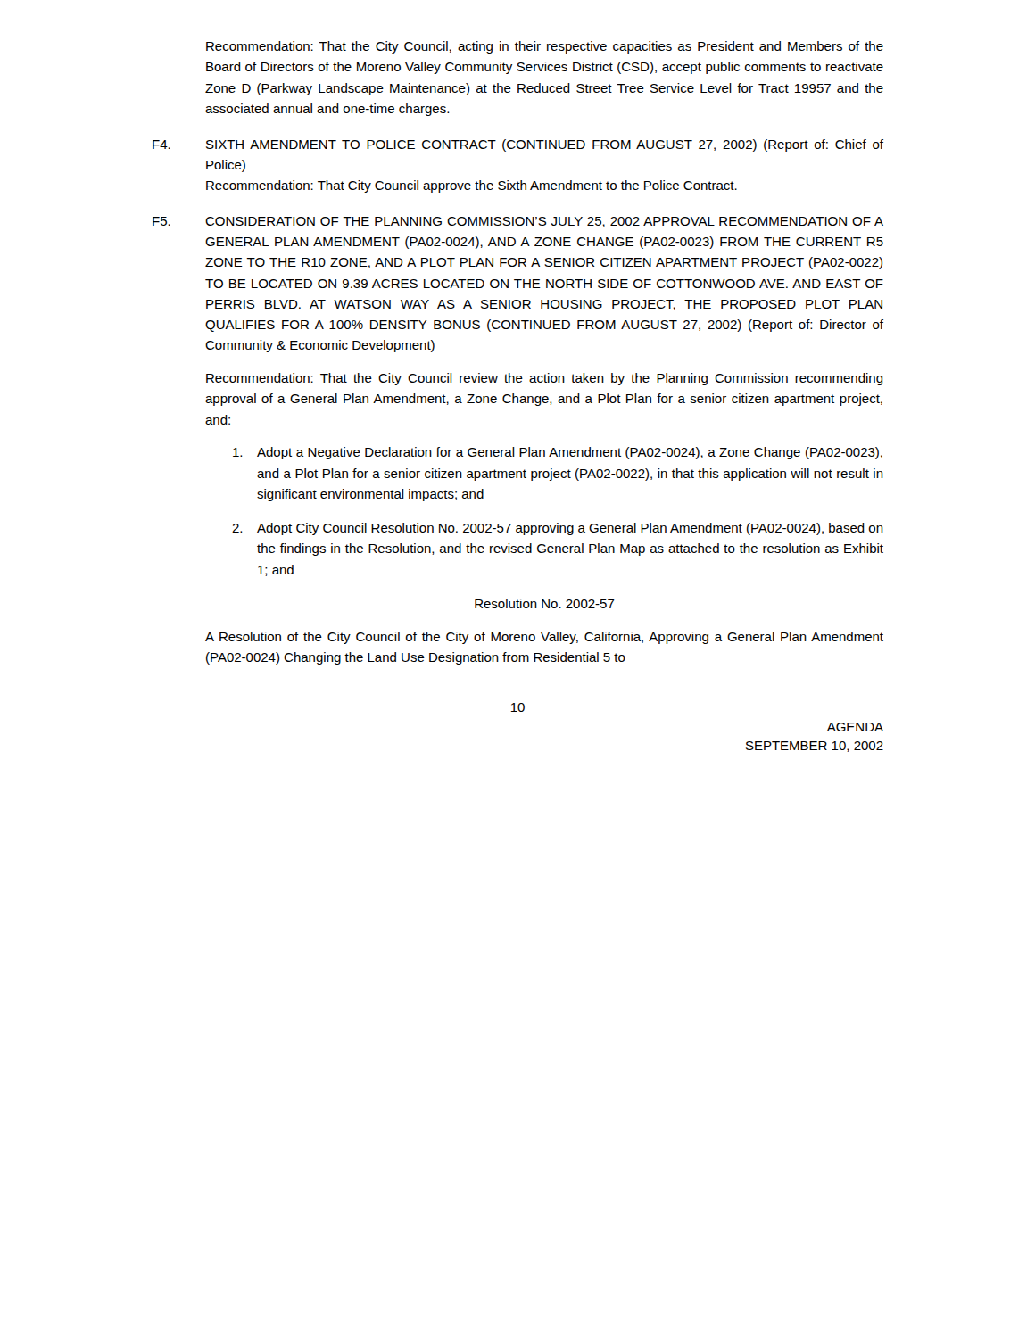Recommendation: That the City Council, acting in their respective capacities as President and Members of the Board of Directors of the Moreno Valley Community Services District (CSD), accept public comments to reactivate Zone D (Parkway Landscape Maintenance) at the Reduced Street Tree Service Level for Tract 19957 and the associated annual and one-time charges.
F4.
SIXTH AMENDMENT TO POLICE CONTRACT (CONTINUED FROM AUGUST 27, 2002) (Report of: Chief of Police)
Recommendation: That City Council approve the Sixth Amendment to the Police Contract.
F5.
CONSIDERATION OF THE PLANNING COMMISSION’S JULY 25, 2002 APPROVAL RECOMMENDATION OF A GENERAL PLAN AMENDMENT (PA02-0024), AND A ZONE CHANGE (PA02-0023) FROM THE CURRENT R5 ZONE TO THE R10 ZONE, AND A PLOT PLAN FOR A SENIOR CITIZEN APARTMENT PROJECT (PA02-0022) TO BE LOCATED ON 9.39 ACRES LOCATED ON THE NORTH SIDE OF COTTONWOOD AVE. AND EAST OF PERRIS BLVD. AT WATSON WAY AS A SENIOR HOUSING PROJECT, THE PROPOSED PLOT PLAN QUALIFIES FOR A 100% DENSITY BONUS (CONTINUED FROM AUGUST 27, 2002) (Report of: Director of Community & Economic Development)
Recommendation: That the City Council review the action taken by the Planning Commission recommending approval of a General Plan Amendment, a Zone Change, and a Plot Plan for a senior citizen apartment project, and:
Adopt a Negative Declaration for a General Plan Amendment (PA02-0024), a Zone Change (PA02-0023), and a Plot Plan for a senior citizen apartment project (PA02-0022), in that this application will not result in significant environmental impacts; and
Adopt City Council Resolution No. 2002-57 approving a General Plan Amendment (PA02-0024), based on the findings in the Resolution, and the revised General Plan Map as attached to the resolution as Exhibit 1; and
Resolution No. 2002-57
A Resolution of the City Council of the City of Moreno Valley, California, Approving a General Plan Amendment (PA02-0024) Changing the Land Use Designation from Residential 5 to
10
AGENDA
SEPTEMBER 10, 2002